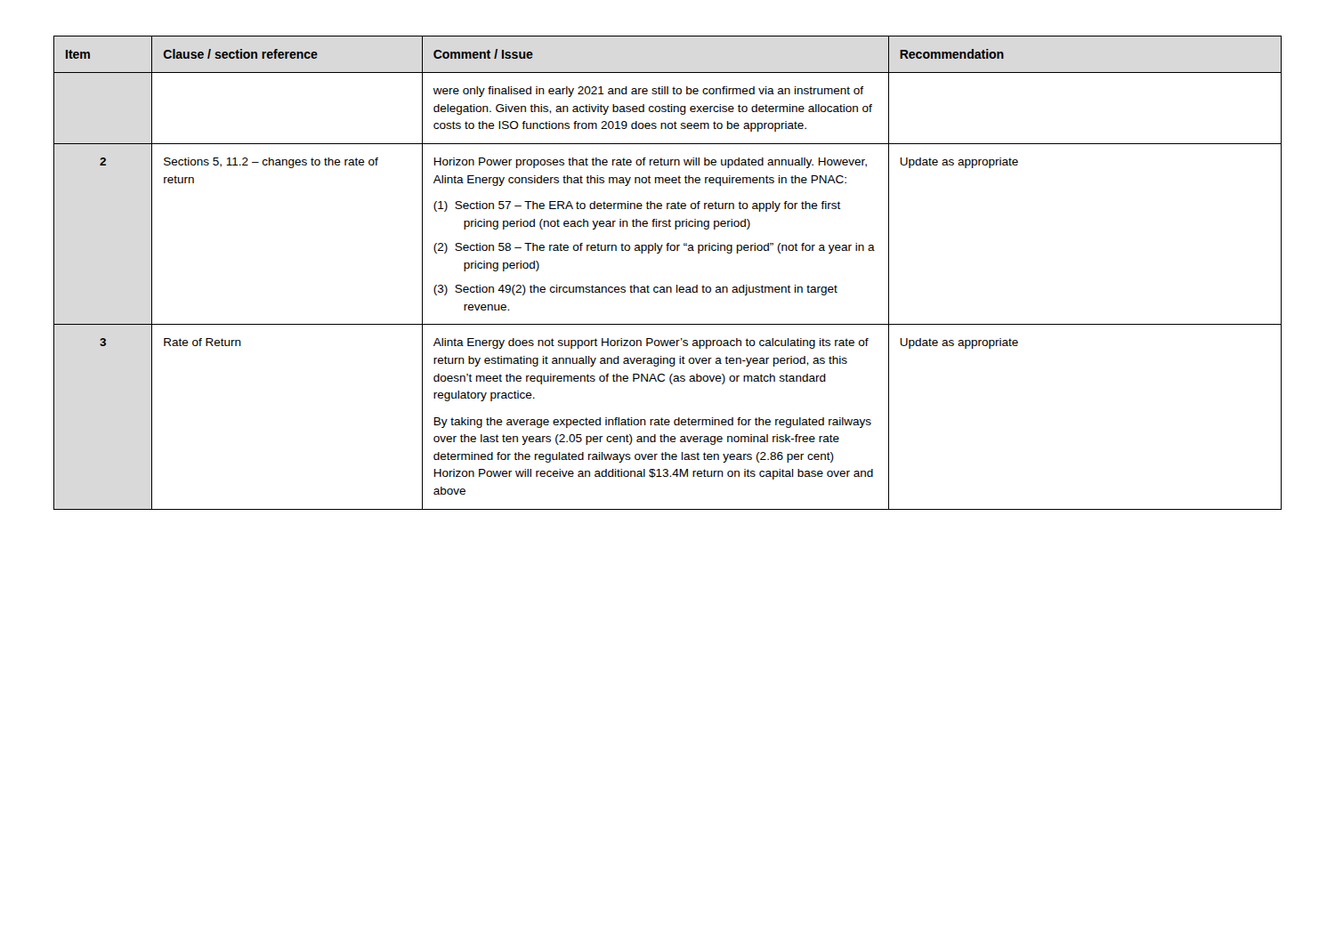| Item | Clause / section reference | Comment / Issue | Recommendation |
| --- | --- | --- | --- |
| | | were only finalised in early 2021 and are still to be confirmed via an instrument of delegation. Given this, an activity based costing exercise to determine allocation of costs to the ISO functions from 2019 does not seem to be appropriate. | |
| 2 | Sections 5, 11.2 – changes to the rate of return | Horizon Power proposes that the rate of return will be updated annually. However, Alinta Energy considers that this may not meet the requirements in the PNAC: (1) Section 57 – The ERA to determine the rate of return to apply for the first pricing period (not each year in the first pricing period) (2) Section 58 – The rate of return to apply for “a pricing period” (not for a year in a pricing period) (3) Section 49(2) the circumstances that can lead to an adjustment in target revenue. | Update as appropriate |
| 3 | Rate of Return | Alinta Energy does not support Horizon Power’s approach to calculating its rate of return by estimating it annually and averaging it over a ten-year period, as this doesn’t meet the requirements of the PNAC (as above) or match standard regulatory practice. By taking the average expected inflation rate determined for the regulated railways over the last ten years (2.05 per cent) and the average nominal risk-free rate determined for the regulated railways over the last ten years (2.86 per cent) Horizon Power will receive an additional $13.4M return on its capital base over and above | Update as appropriate |